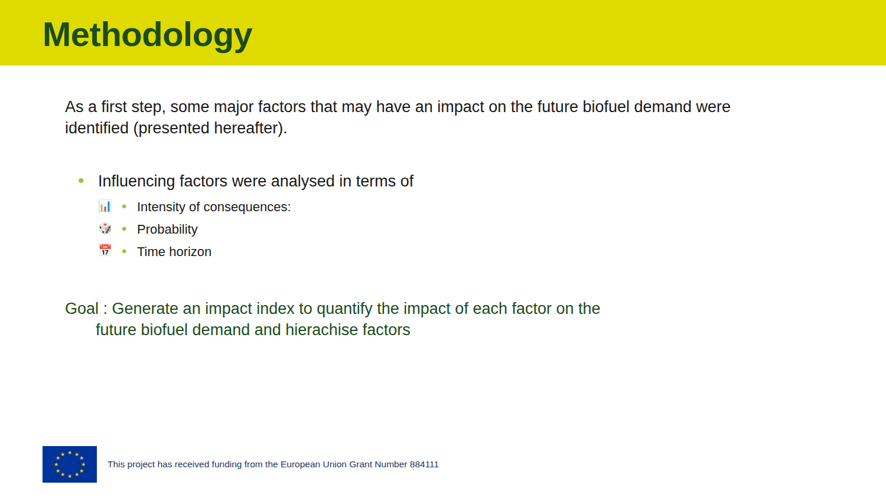Methodology
As a first step, some major factors that may have an impact on the future biofuel demand were identified (presented hereafter).
Influencing factors were analysed in terms of
📊 • Intensity of consequences:
🎲 • Probability
📅 • Time horizon
Goal : Generate an impact index to quantify the impact of each factor on the future biofuel demand and hierachise factors
★ ★ ★ ★ ★ ★ ★ ★ ★ ★ ★ ★
This project has received funding from the European Union Grant Number 884111